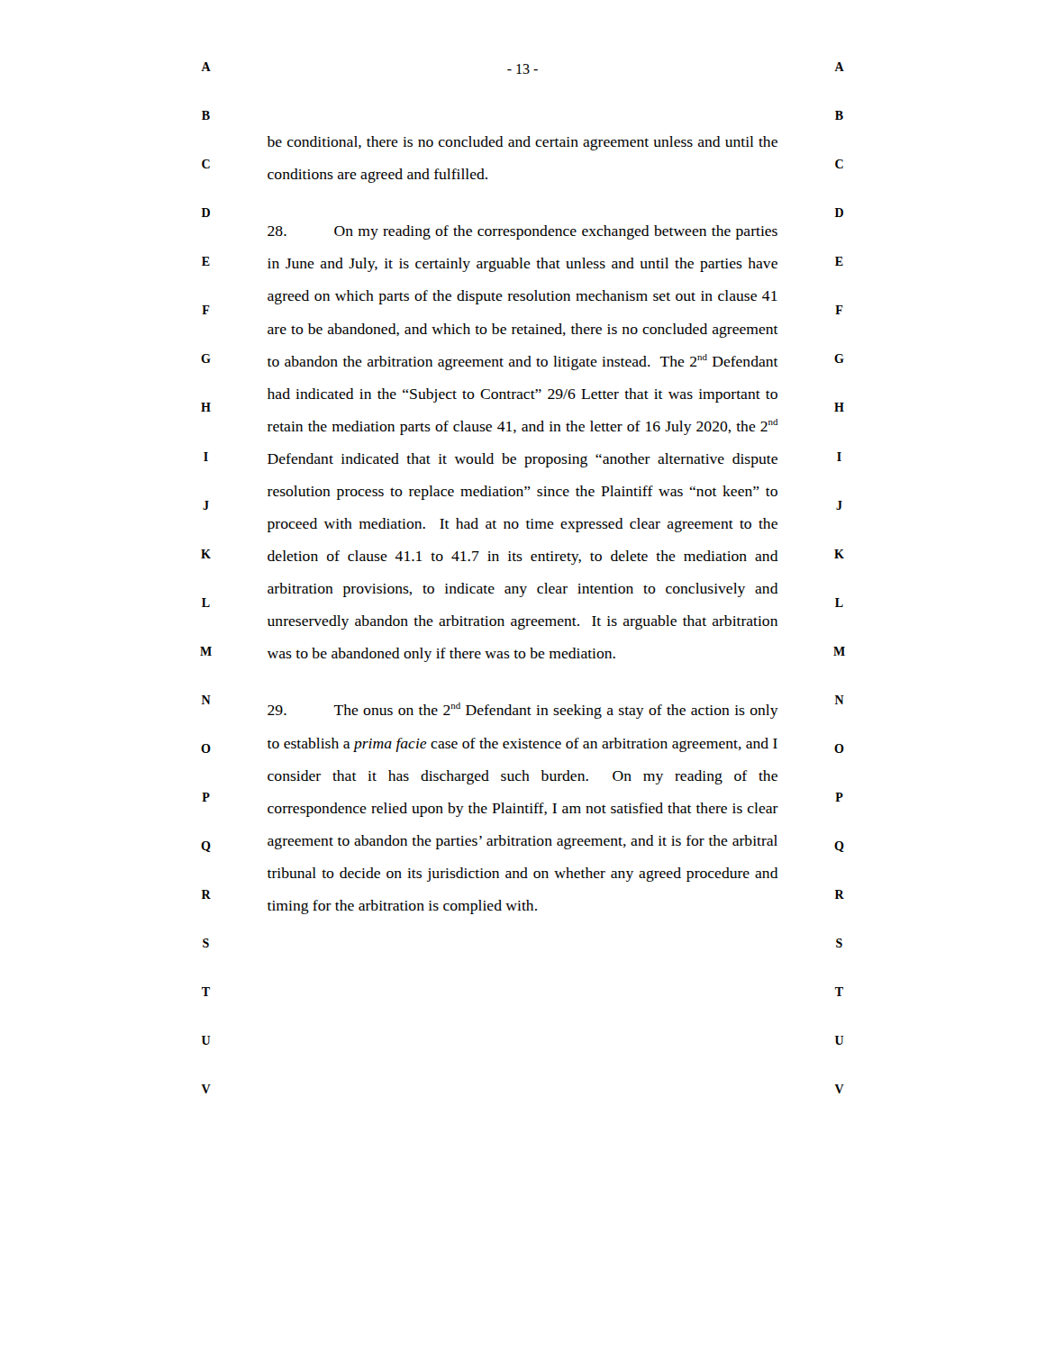A B C D E F G H I J K L M N O P Q R S T U V
A B C D E F G H I J K L M N O P Q R S T U V
- 13 -
be conditional, there is no concluded and certain agreement unless and until the conditions are agreed and fulfilled.
28. On my reading of the correspondence exchanged between the parties in June and July, it is certainly arguable that unless and until the parties have agreed on which parts of the dispute resolution mechanism set out in clause 41 are to be abandoned, and which to be retained, there is no concluded agreement to abandon the arbitration agreement and to litigate instead. The 2nd Defendant had indicated in the “Subject to Contract” 29/6 Letter that it was important to retain the mediation parts of clause 41, and in the letter of 16 July 2020, the 2nd Defendant indicated that it would be proposing “another alternative dispute resolution process to replace mediation” since the Plaintiff was “not keen” to proceed with mediation. It had at no time expressed clear agreement to the deletion of clause 41.1 to 41.7 in its entirety, to delete the mediation and arbitration provisions, to indicate any clear intention to conclusively and unreservedly abandon the arbitration agreement. It is arguable that arbitration was to be abandoned only if there was to be mediation.
29. The onus on the 2nd Defendant in seeking a stay of the action is only to establish a prima facie case of the existence of an arbitration agreement, and I consider that it has discharged such burden. On my reading of the correspondence relied upon by the Plaintiff, I am not satisfied that there is clear agreement to abandon the parties’ arbitration agreement, and it is for the arbitral tribunal to decide on its jurisdiction and on whether any agreed procedure and timing for the arbitration is complied with.